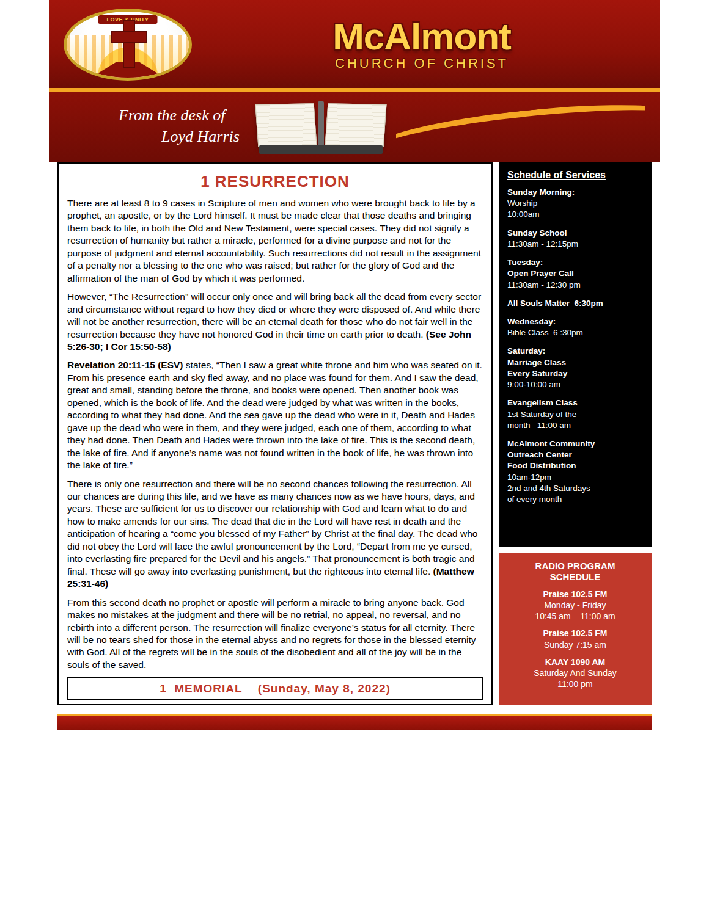LOVE & UNITY
®
McAlmont
CHURCH OF CHRIST
From the desk of Loyd Harris
1 RESURRECTION
There are at least 8 to 9 cases in Scripture of men and women who were brought back to life by a prophet, an apostle, or by the Lord himself. It must be made clear that those deaths and bringing them back to life, in both the Old and New Testament, were special cases. They did not signify a resurrection of humanity but rather a miracle, performed for a divine purpose and not for the purpose of judgment and eternal accountability. Such resurrections did not result in the assignment of a penalty nor a blessing to the one who was raised; but rather for the glory of God and the affirmation of the man of God by which it was performed.
However, “The Resurrection” will occur only once and will bring back all the dead from every sector and circumstance without regard to how they died or where they were disposed of. And while there will not be another resurrection, there will be an eternal death for those who do not fair well in the resurrection because they have not honored God in their time on earth prior to death. (See John 5:26-30; I Cor 15:50-58)
Revelation 20:11-15 (ESV) states, “Then I saw a great white throne and him who was seated on it. From his presence earth and sky fled away, and no place was found for them. And I saw the dead, great and small, standing before the throne, and books were opened. Then another book was opened, which is the book of life. And the dead were judged by what was written in the books, according to what they had done. And the sea gave up the dead who were in it, Death and Hades gave up the dead who were in them, and they were judged, each one of them, according to what they had done. Then Death and Hades were thrown into the lake of fire. This is the second death, the lake of fire. And if anyone’s name was not found written in the book of life, he was thrown into the lake of fire.”
There is only one resurrection and there will be no second chances following the resurrection. All our chances are during this life, and we have as many chances now as we have hours, days, and years. These are sufficient for us to discover our relationship with God and learn what to do and how to make amends for our sins. The dead that die in the Lord will have rest in death and the anticipation of hearing a “come you blessed of my Father” by Christ at the final day. The dead who did not obey the Lord will face the awful pronouncement by the Lord, “Depart from me ye cursed, into everlasting fire prepared for the Devil and his angels.” That pronouncement is both tragic and final. These will go away into everlasting punishment, but the righteous into eternal life. (Matthew 25:31-46)
From this second death no prophet or apostle will perform a miracle to bring anyone back. God makes no mistakes at the judgment and there will be no retrial, no appeal, no reversal, and no rebirth into a different person. The resurrection will finalize everyone’s status for all eternity. There will be no tears shed for those in the eternal abyss and no regrets for those in the blessed eternity with God. All of the regrets will be in the souls of the disobedient and all of the joy will be in the souls of the saved.
1 MEMORIAL (Sunday, May 8, 2022)
Schedule of Services
Sunday Morning: Worship
10:00am
Sunday School 11:30am - 12:15pm
Tuesday: Open Prayer Call 11:30am - 12:30 pm
All Souls Matter 6:30pm
Wednesday: Bible Class 6 :30pm
Saturday: Marriage Class Every Saturday 9:00-10:00 am
Evangelism Class 1st Saturday of the
month 11:00 am
McAlmont Community Outreach Center Food Distribution 10am-12pm
2nd and 4th Saturdays
of every month
RADIO PROGRAM
SCHEDULE
Praise 102.5 FM Monday - Friday
10:45 am – 11:00 am
Praise 102.5 FM Sunday 7:15 am
KAAY 1090 AM Saturday And Sunday
11:00 pm